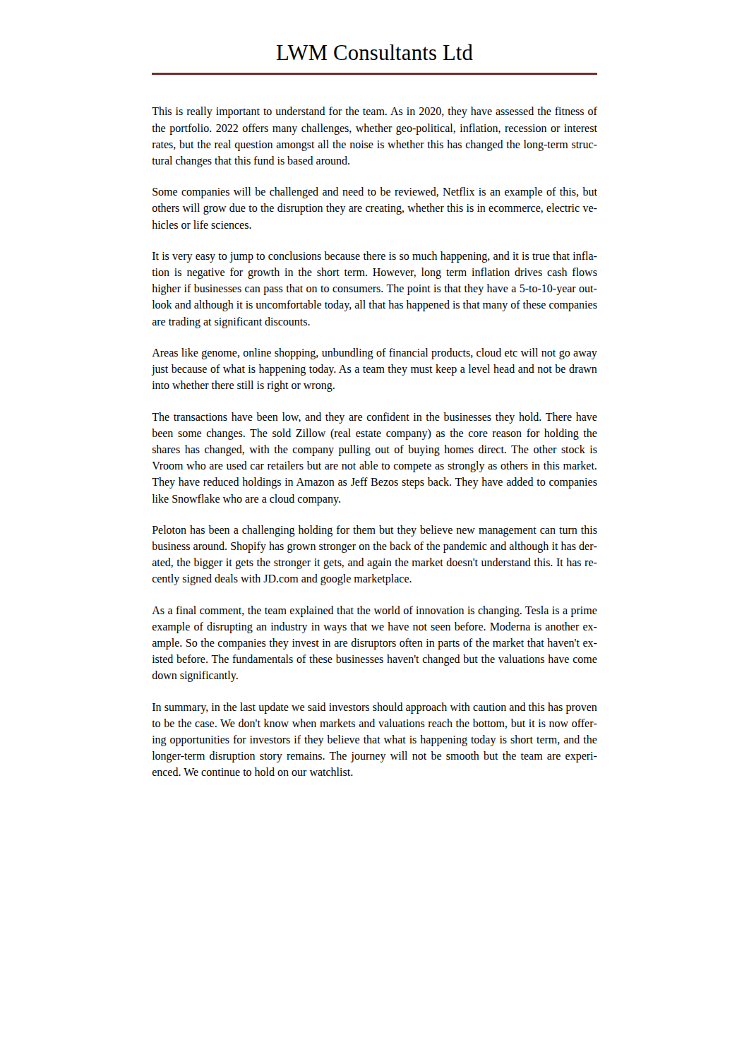LWM Consultants Ltd
This is really important to understand for the team. As in 2020, they have assessed the fitness of the portfolio. 2022 offers many challenges, whether geo-political, inflation, recession or interest rates, but the real question amongst all the noise is whether this has changed the long-term structural changes that this fund is based around.
Some companies will be challenged and need to be reviewed, Netflix is an example of this, but others will grow due to the disruption they are creating, whether this is in ecommerce, electric vehicles or life sciences.
It is very easy to jump to conclusions because there is so much happening, and it is true that inflation is negative for growth in the short term. However, long term inflation drives cash flows higher if businesses can pass that on to consumers. The point is that they have a 5-to-10-year outlook and although it is uncomfortable today, all that has happened is that many of these companies are trading at significant discounts.
Areas like genome, online shopping, unbundling of financial products, cloud etc will not go away just because of what is happening today. As a team they must keep a level head and not be drawn into whether there still is right or wrong.
The transactions have been low, and they are confident in the businesses they hold. There have been some changes. The sold Zillow (real estate company) as the core reason for holding the shares has changed, with the company pulling out of buying homes direct. The other stock is Vroom who are used car retailers but are not able to compete as strongly as others in this market. They have reduced holdings in Amazon as Jeff Bezos steps back. They have added to companies like Snowflake who are a cloud company.
Peloton has been a challenging holding for them but they believe new management can turn this business around. Shopify has grown stronger on the back of the pandemic and although it has derated, the bigger it gets the stronger it gets, and again the market doesn't understand this. It has recently signed deals with JD.com and google marketplace.
As a final comment, the team explained that the world of innovation is changing. Tesla is a prime example of disrupting an industry in ways that we have not seen before. Moderna is another example. So the companies they invest in are disruptors often in parts of the market that haven't existed before. The fundamentals of these businesses haven't changed but the valuations have come down significantly.
In summary, in the last update we said investors should approach with caution and this has proven to be the case. We don't know when markets and valuations reach the bottom, but it is now offering opportunities for investors if they believe that what is happening today is short term, and the longer-term disruption story remains. The journey will not be smooth but the team are experienced. We continue to hold on our watchlist.